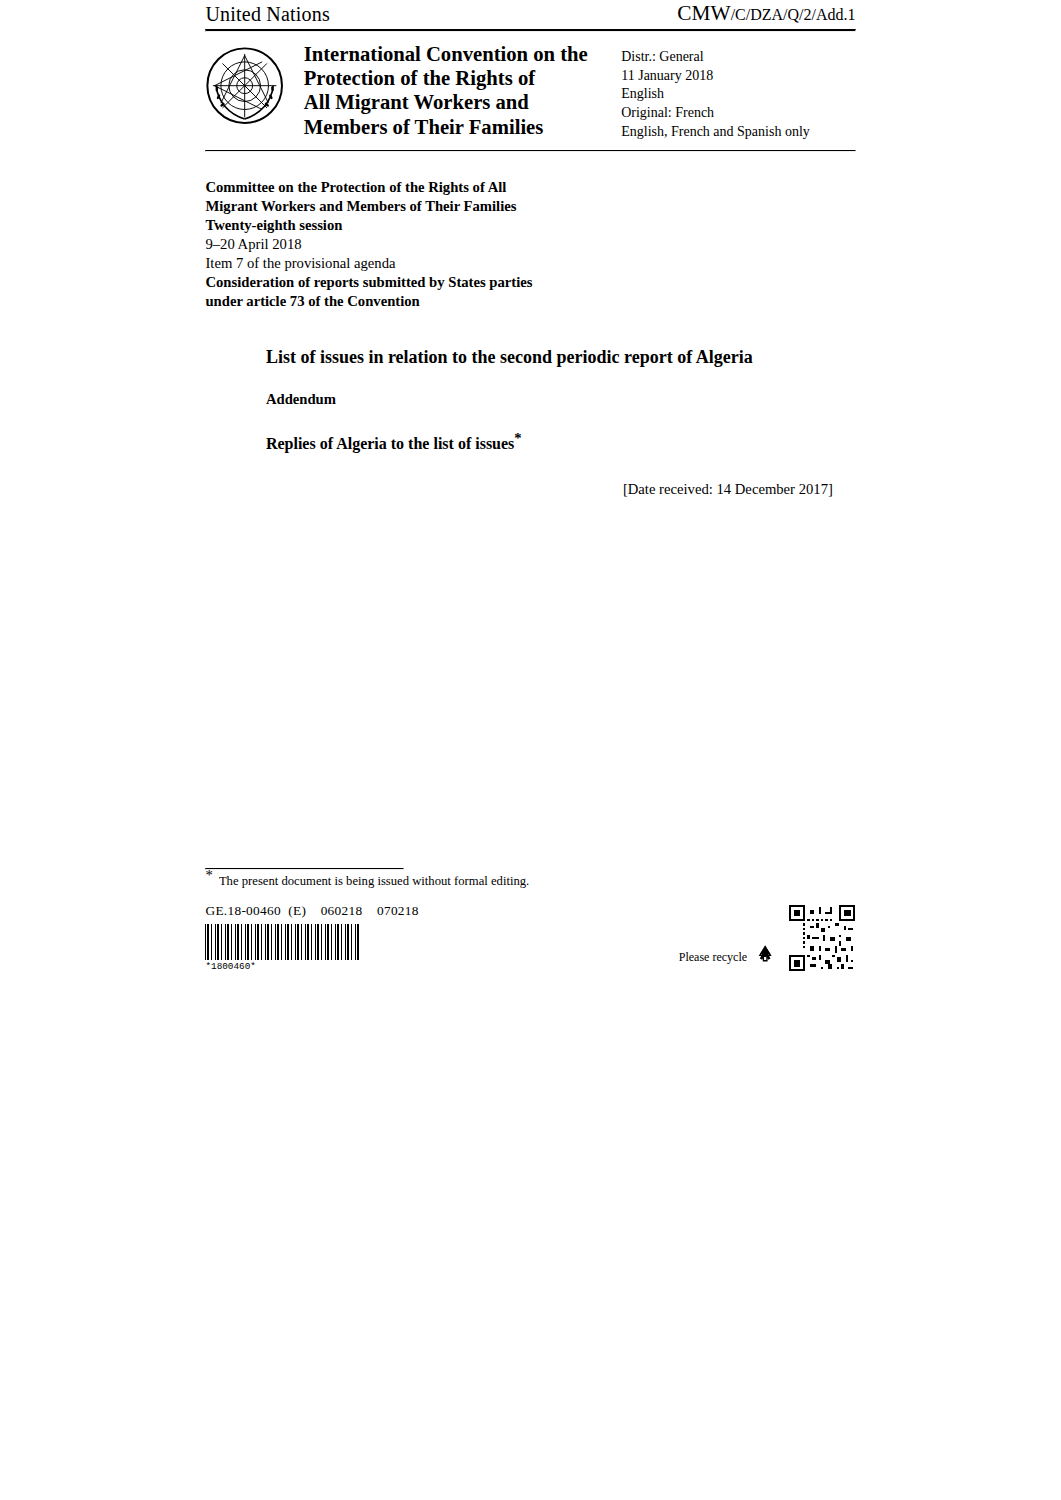United Nations
CMW/C/DZA/Q/2/Add.1
International Convention on the
Protection of the Rights of
All Migrant Workers and
Members of Their Families
Distr.: General
11 January 2018
English
Original: French
English, French and Spanish only
Committee on the Protection of the Rights of All
Migrant Workers and Members of Their Families
Twenty-eighth session
9–20 April 2018
Item 7 of the provisional agenda
Consideration of reports submitted by States parties
under article 73 of the Convention
List of issues in relation to the second periodic report of Algeria
Addendum
Replies of Algeria to the list of issues*
[Date received: 14 December 2017]
* The present document is being issued without formal editing.
GE.18-00460 (E) 060218 070218
*1800460*
Please recycle